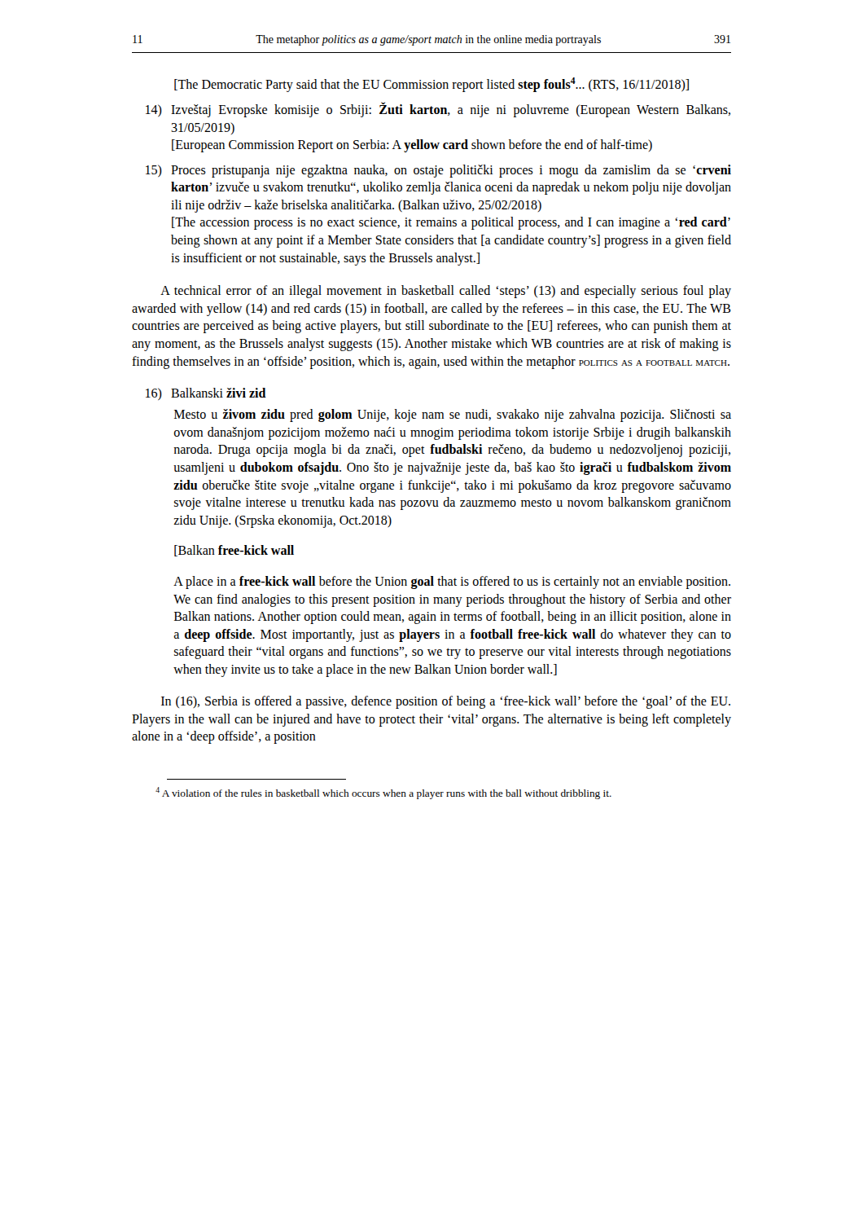11 The metaphor politics as a game/sport match in the online media portrayals 391
[The Democratic Party said that the EU Commission report listed step fouls4... (RTS, 16/11/2018)]
14) Izveštaj Evropske komisije o Srbiji: Žuti karton, a nije ni poluvreme (European Western Balkans, 31/05/2019) [European Commission Report on Serbia: A yellow card shown before the end of half-time)
15) Proces pristupanja nije egzaktna nauka, on ostaje politički proces i mogu da zamislim da se ‘crveni karton’ izvuče u svakom trenutku“, ukoliko zemlja članica oceni da napredak u nekom polju nije dovoljan ili nije održiv – kaže briselska analitičarka. (Balkan uživo, 25/02/2018) [The accession process is no exact science, it remains a political process, and I can imagine a ‘red card’ being shown at any point if a Member State considers that [a candidate country’s] progress in a given field is insufficient or not sustainable, says the Brussels analyst.]
A technical error of an illegal movement in basketball called ‘steps’ (13) and especially serious foul play awarded with yellow (14) and red cards (15) in football, are called by the referees – in this case, the EU. The WB countries are perceived as being active players, but still subordinate to the [EU] referees, who can punish them at any moment, as the Brussels analyst suggests (15). Another mistake which WB countries are at risk of making is finding themselves in an ‘offside’ position, which is, again, used within the metaphor politics as a football match.
16) Balkanski živi zid
Mesto u živom zidu pred golom Unije, koje nam se nudi, svakako nije zahvalna pozicija. Sličnosti sa ovom današnjom pozicijom možemo naći u mnogim periodima tokom istorije Srbije i drugih balkanskih naroda. Druga opcija mogla bi da znači, opet fudbalski rečeno, da budemo u nedozvoljenoj poziciji, usamljeni u dubokom ofsajdu. Ono što je najvažnije jeste da, baš kao što igrači u fudbalskom živom zidu oberučke štite svoje „vitalne organe i funkcije“, tako i mi pokušamo da kroz pregovore sačuvamo svoje vitalne interese u trenutku kada nas pozovu da zauzmemo mesto u novom balkanskom graničnom zidu Unije. (Srpska ekonomija, Oct.2018)
[Balkan free-kick wall
A place in a free-kick wall before the Union goal that is offered to us is certainly not an enviable position. We can find analogies to this present position in many periods throughout the history of Serbia and other Balkan nations. Another option could mean, again in terms of football, being in an illicit position, alone in a deep offside. Most importantly, just as players in a football free-kick wall do whatever they can to safeguard their “vital organs and functions”, so we try to preserve our vital interests through negotiations when they invite us to take a place in the new Balkan Union border wall.]
In (16), Serbia is offered a passive, defence position of being a ‘free-kick wall’ before the ‘goal’ of the EU. Players in the wall can be injured and have to protect their ‘vital’ organs. The alternative is being left completely alone in a ‘deep offside’, a position
4 A violation of the rules in basketball which occurs when a player runs with the ball without dribbling it.